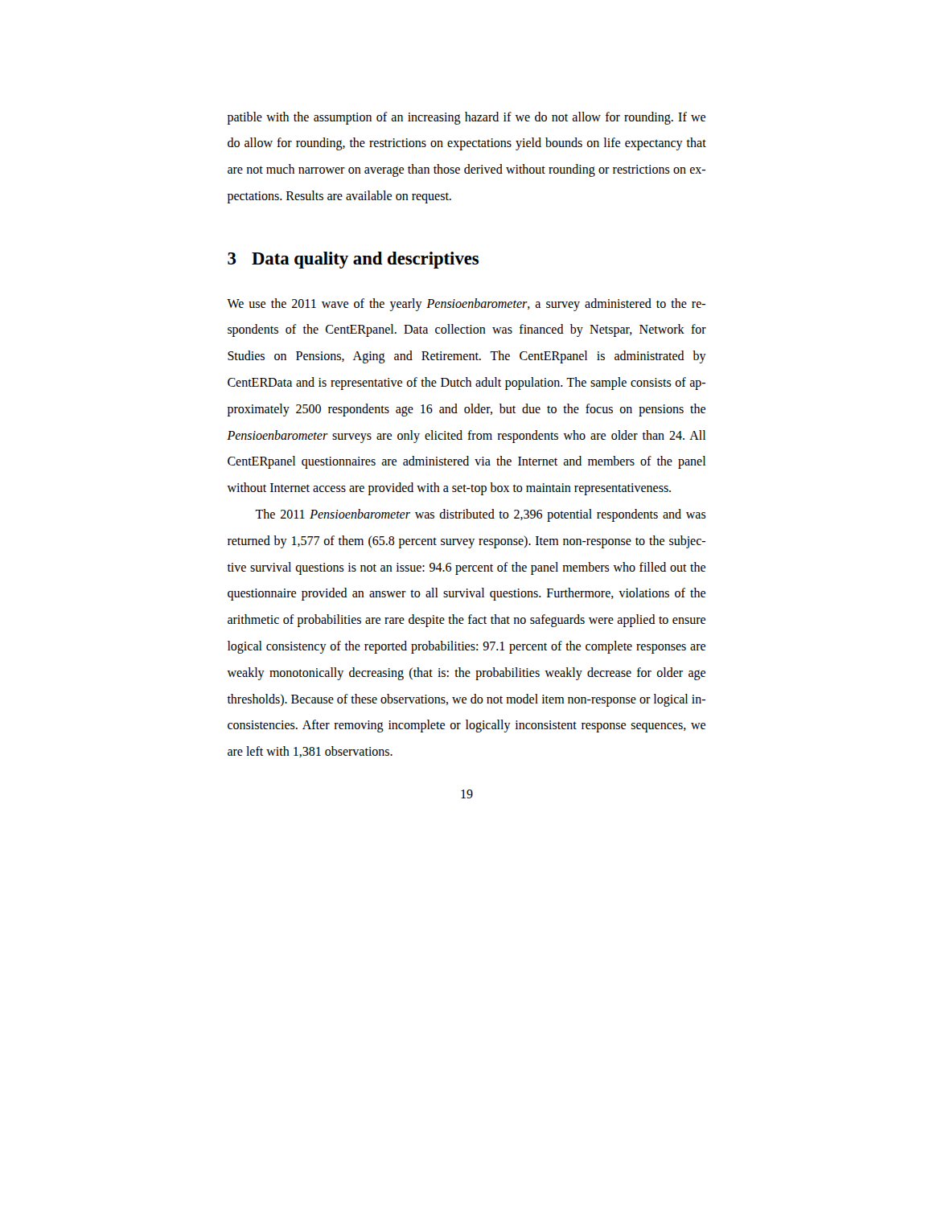patible with the assumption of an increasing hazard if we do not allow for rounding. If we do allow for rounding, the restrictions on expectations yield bounds on life expectancy that are not much narrower on average than those derived without rounding or restrictions on expectations. Results are available on request.
3 Data quality and descriptives
We use the 2011 wave of the yearly Pensioenbarometer, a survey administered to the respondents of the CentERpanel. Data collection was financed by Netspar, Network for Studies on Pensions, Aging and Retirement. The CentERpanel is administrated by CentERData and is representative of the Dutch adult population. The sample consists of approximately 2500 respondents age 16 and older, but due to the focus on pensions the Pensioenbarometer surveys are only elicited from respondents who are older than 24. All CentERpanel questionnaires are administered via the Internet and members of the panel without Internet access are provided with a set-top box to maintain representativeness.
The 2011 Pensioenbarometer was distributed to 2,396 potential respondents and was returned by 1,577 of them (65.8 percent survey response). Item non-response to the subjective survival questions is not an issue: 94.6 percent of the panel members who filled out the questionnaire provided an answer to all survival questions. Furthermore, violations of the arithmetic of probabilities are rare despite the fact that no safeguards were applied to ensure logical consistency of the reported probabilities: 97.1 percent of the complete responses are weakly monotonically decreasing (that is: the probabilities weakly decrease for older age thresholds). Because of these observations, we do not model item non-response or logical inconsistencies. After removing incomplete or logically inconsistent response sequences, we are left with 1,381 observations.
19